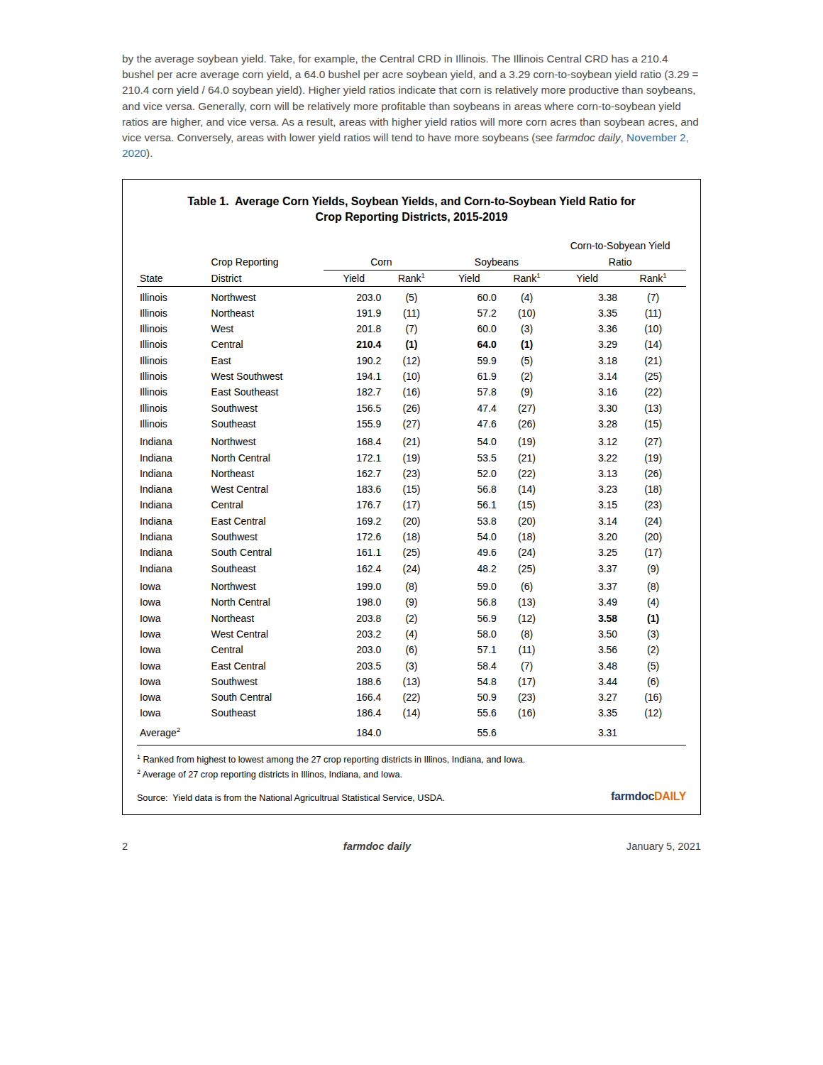by the average soybean yield. Take, for example, the Central CRD in Illinois. The Illinois Central CRD has a 210.4 bushel per acre average corn yield, a 64.0 bushel per acre soybean yield, and a 3.29 corn-to-soybean yield ratio (3.29 = 210.4 corn yield / 64.0 soybean yield). Higher yield ratios indicate that corn is relatively more productive than soybeans, and vice versa. Generally, corn will be relatively more profitable than soybeans in areas where corn-to-soybean yield ratios are higher, and vice versa. As a result, areas with higher yield ratios will more corn acres than soybean acres, and vice versa. Conversely, areas with lower yield ratios will tend to have more soybeans (see farmdoc daily, November 2, 2020).
Table 1. Average Corn Yields, Soybean Yields, and Corn-to-Soybean Yield Ratio for
Crop Reporting Districts, 2015-2019
| | | | | | | Corn-to-Sobyean Yield |
| --- | --- | --- | --- | --- | --- | --- |
| | Crop Reporting | Corn | Soybeans | Ratio |
| State | District | Yield | Rank 1 | Yield | Rank 1 | Yield | Rank 1 |
| Illinois | Northwest | 203.0 | (5) | 60.0 | (4) | 3.38 | (7) |
| Illinois | Northeast | 191.9 | (11) | 57.2 | (10) | 3.35 | (11) |
| Illinois | West | 201.8 | (7) | 60.0 | (3) | 3.36 | (10) |
| Illinois | Central | 210.4 | (1) | 64.0 | (1) | 3.29 | (14) |
| Illinois | East | 190.2 | (12) | 59.9 | (5) | 3.18 | (21) |
| Illinois | West Southwest | 194.1 | (10) | 61.9 | (2) | 3.14 | (25) |
| Illinois | East Southeast | 182.7 | (16) | 57.8 | (9) | 3.16 | (22) |
| Illinois | Southwest | 156.5 | (26) | 47.4 | (27) | 3.30 | (13) |
| Illinois | Southeast | 155.9 | (27) | 47.6 | (26) | 3.28 | (15) |
| Indiana | Northwest | 168.4 | (21) | 54.0 | (19) | 3.12 | (27) |
| Indiana | North Central | 172.1 | (19) | 53.5 | (21) | 3.22 | (19) |
| Indiana | Northeast | 162.7 | (23) | 52.0 | (22) | 3.13 | (26) |
| Indiana | West Central | 183.6 | (15) | 56.8 | (14) | 3.23 | (18) |
| Indiana | Central | 176.7 | (17) | 56.1 | (15) | 3.15 | (23) |
| Indiana | East Central | 169.2 | (20) | 53.8 | (20) | 3.14 | (24) |
| Indiana | Southwest | 172.6 | (18) | 54.0 | (18) | 3.20 | (20) |
| Indiana | South Central | 161.1 | (25) | 49.6 | (24) | 3.25 | (17) |
| Indiana | Southeast | 162.4 | (24) | 48.2 | (25) | 3.37 | (9) |
| Iowa | Northwest | 199.0 | (8) | 59.0 | (6) | 3.37 | (8) |
| Iowa | North Central | 198.0 | (9) | 56.8 | (13) | 3.49 | (4) |
| Iowa | Northeast | 203.8 | (2) | 56.9 | (12) | 3.58 | (1) |
| Iowa | West Central | 203.2 | (4) | 58.0 | (8) | 3.50 | (3) |
| Iowa | Central | 203.0 | (6) | 57.1 | (11) | 3.56 | (2) |
| Iowa | East Central | 203.5 | (3) | 58.4 | (7) | 3.48 | (5) |
| Iowa | Southwest | 188.6 | (13) | 54.8 | (17) | 3.44 | (6) |
| Iowa | South Central | 166.4 | (22) | 50.9 | (23) | 3.27 | (16) |
| Iowa | Southeast | 186.4 | (14) | 55.6 | (16) | 3.35 | (12) |
| Average 2 | 184.0 | | 55.6 | | 3.31 | |
1 Ranked from highest to lowest among the 27 crop reporting districts in Illinos, Indiana, and Iowa.
2 Average of 27 crop reporting districts in Illinos, Indiana, and Iowa.
Source: Yield data is from the National Agricultrual Statistical Service, USDA.
farm doc DAILY
2
farmdoc daily
January 5, 2021